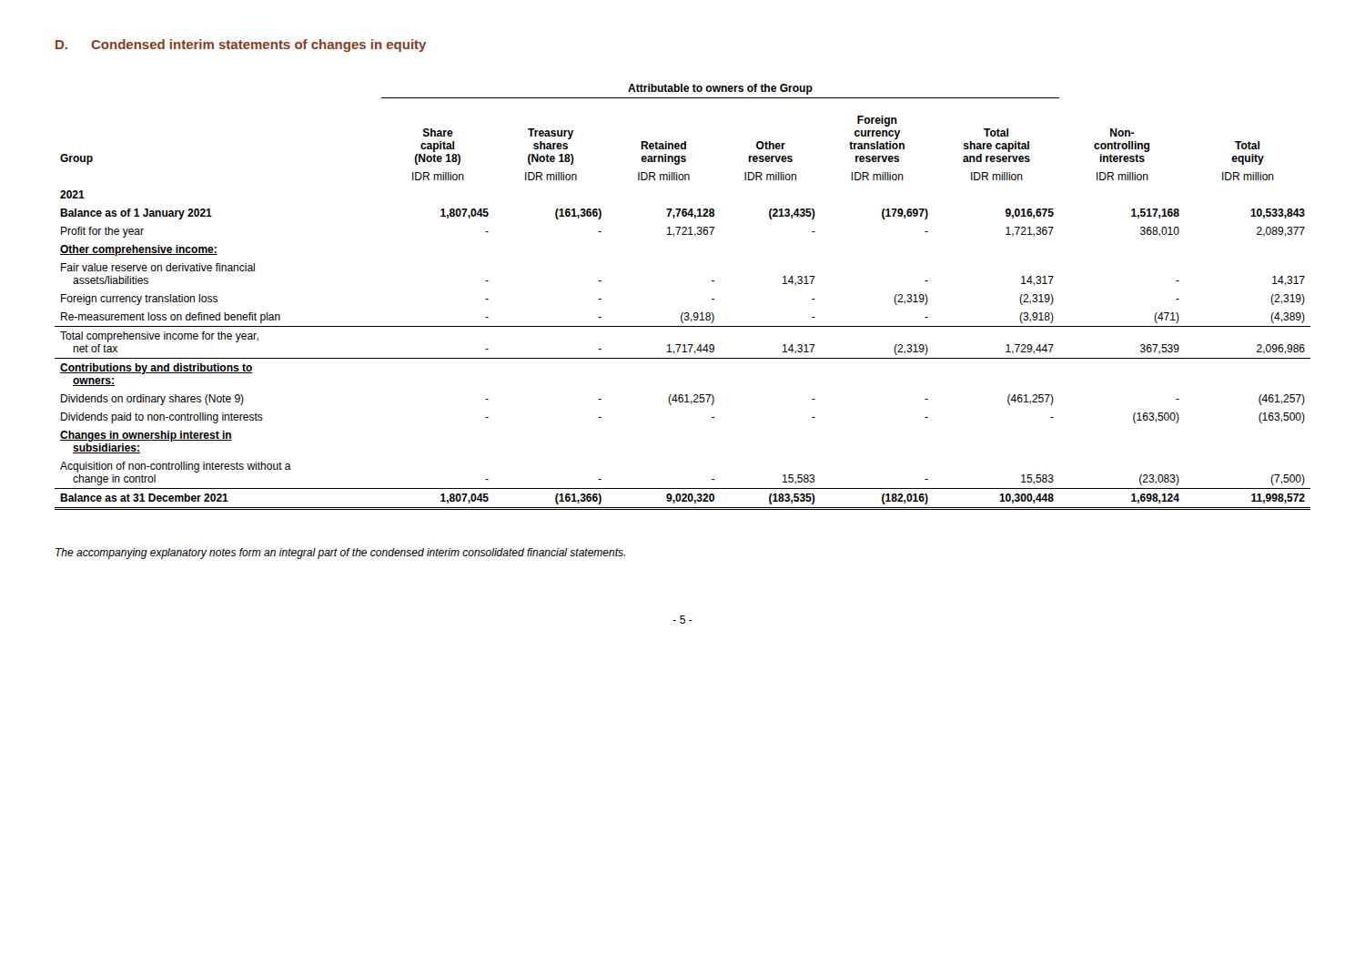D. Condensed interim statements of changes in equity
| | Attributable to owners of the Group | | |
| --- | --- | --- | --- |
| Group | Share capital (Note 18) | Treasury shares (Note 18) | Retained earnings | Other reserves | Foreign currency translation reserves | Total share capital and reserves | Non- controlling interests | Total equity |
| | IDR million | IDR million | IDR million | IDR million | IDR million | IDR million | IDR million | IDR million |
| 2021 | |
| Balance as of 1 January 2021 | 1,807,045 | (161,366) | 7,764,128 | (213,435) | (179,697) | 9,016,675 | 1,517,168 | 10,533,843 |
| Profit for the year | - | - | 1,721,367 | - | - | 1,721,367 | 368,010 | 2,089,377 |
| Other comprehensive income: | |
| Fair value reserve on derivative financial assets/liabilities | - | - | - | 14,317 | - | 14,317 | - | 14,317 |
| Foreign currency translation loss | - | - | - | - | (2,319) | (2,319) | - | (2,319) |
| Re-measurement loss on defined benefit plan | - | - | (3,918) | - | - | (3,918) | (471) | (4,389) |
| Total comprehensive income for the year, net of tax | - | - | 1,717,449 | 14,317 | (2,319) | 1,729,447 | 367,539 | 2,096,986 |
| Contributions by and distributions to owners: | |
| Dividends on ordinary shares (Note 9) | - | - | (461,257) | - | - | (461,257) | - | (461,257) |
| Dividends paid to non-controlling interests | - | - | - | - | - | - | (163,500) | (163,500) |
| Changes in ownership interest in subsidiaries: | |
| Acquisition of non-controlling interests without a change in control | - | - | - | 15,583 | - | 15,583 | (23,083) | (7,500) |
| Balance as at 31 December 2021 | 1,807,045 | (161,366) | 9,020,320 | (183,535) | (182,016) | 10,300,448 | 1,698,124 | 11,998,572 |
The accompanying explanatory notes form an integral part of the condensed interim consolidated financial statements.
- 5 -